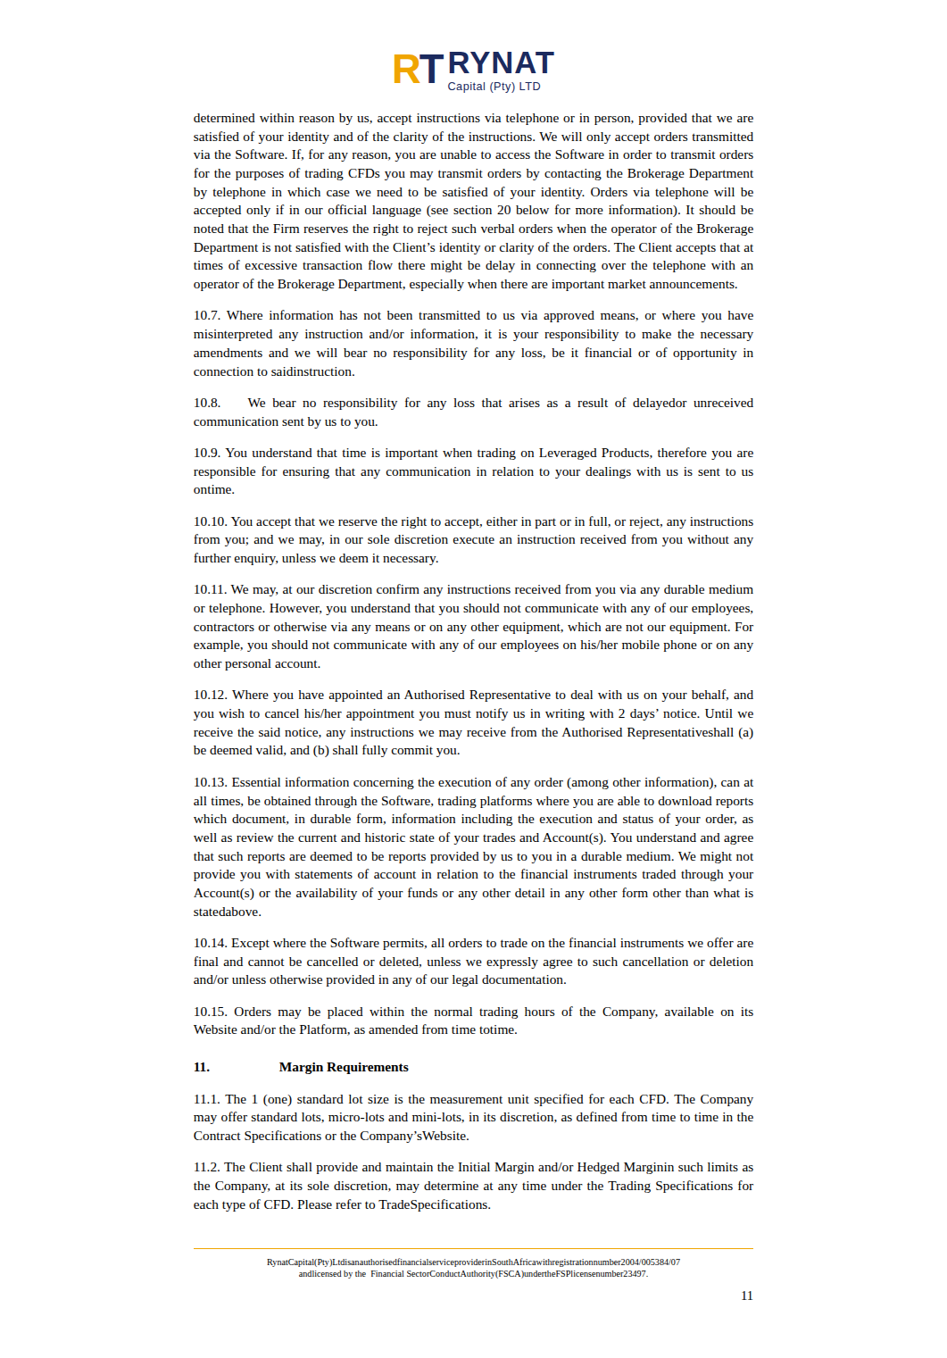RT RYNAT
Capital (Pty) LTD
determined within reason by us, accept instructions via telephone or in person, provided that we are satisfied of your identity and of the clarity of the instructions. We will only accept orders transmitted via the Software. If, for any reason, you are unable to access the Software in order to transmit orders for the purposes of trading CFDs you may transmit orders by contacting the Brokerage Department by telephone in which case we need to be satisfied of your identity. Orders via telephone will be accepted only if in our official language (see section 20 below for more information). It should be noted that the Firm reserves the right to reject such verbal orders when the operator of the Brokerage Department is not satisfied with the Client’s identity or clarity of the orders. The Client accepts that at times of excessive transaction flow there might be delay in connecting over the telephone with an operator of the Brokerage Department, especially when there are important market announcements.
10.7. Where information has not been transmitted to us via approved means, or where you have misinterpreted any instruction and/or information, it is your responsibility to make the necessary amendments and we will bear no responsibility for any loss, be it financial or of opportunity in connection to saidinstruction.
10.8. We bear no responsibility for any loss that arises as a result of delayedor unreceived communication sent by us to you.
10.9. You understand that time is important when trading on Leveraged Products, therefore you are responsible for ensuring that any communication in relation to your dealings with us is sent to us ontime.
10.10. You accept that we reserve the right to accept, either in part or in full, or reject, any instructions from you; and we may, in our sole discretion execute an instruction received from you without any further enquiry, unless we deem it necessary.
10.11. We may, at our discretion confirm any instructions received from you via any durable medium or telephone. However, you understand that you should not communicate with any of our employees, contractors or otherwise via any means or on any other equipment, which are not our equipment. For example, you should not communicate with any of our employees on his/her mobile phone or on any other personal account.
10.12. Where you have appointed an Authorised Representative to deal with us on your behalf, and you wish to cancel his/her appointment you must notify us in writing with 2 days’ notice. Until we receive the said notice, any instructions we may receive from the Authorised Representativeshall (a) be deemed valid, and (b) shall fully commit you.
10.13. Essential information concerning the execution of any order (among other information), can at all times, be obtained through the Software, trading platforms where you are able to download reports which document, in durable form, information including the execution and status of your order, as well as review the current and historic state of your trades and Account(s). You understand and agree that such reports are deemed to be reports provided by us to you in a durable medium. We might not provide you with statements of account in relation to the financial instruments traded through your Account(s) or the availability of your funds or any other detail in any other form other than what is statedabove.
10.14. Except where the Software permits, all orders to trade on the financial instruments we offer are final and cannot be cancelled or deleted, unless we expressly agree to such cancellation or deletion and/or unless otherwise provided in any of our legal documentation.
10.15. Orders may be placed within the normal trading hours of the Company, available on its Website and/or the Platform, as amended from time totime.
11. Margin Requirements
11.1. The 1 (one) standard lot size is the measurement unit specified for each CFD. The Company may offer standard lots, micro-lots and mini-lots, in its discretion, as defined from time to time in the Contract Specifications or the Company’sWebsite.
11.2. The Client shall provide and maintain the Initial Margin and/or Hedged Marginin such limits as the Company, at its sole discretion, may determine at any time under the Trading Specifications for each type of CFD. Please refer to TradeSpecifications.
RynatCapital(Pty)LtdisanauthorisedfinancialserviceproviderinSouthAfricawithregistrationnumber2004/005384/07
andlicensed by the Financial SectorConductAuthority(FSCA)undertheFSPlicensenumber23497.
11